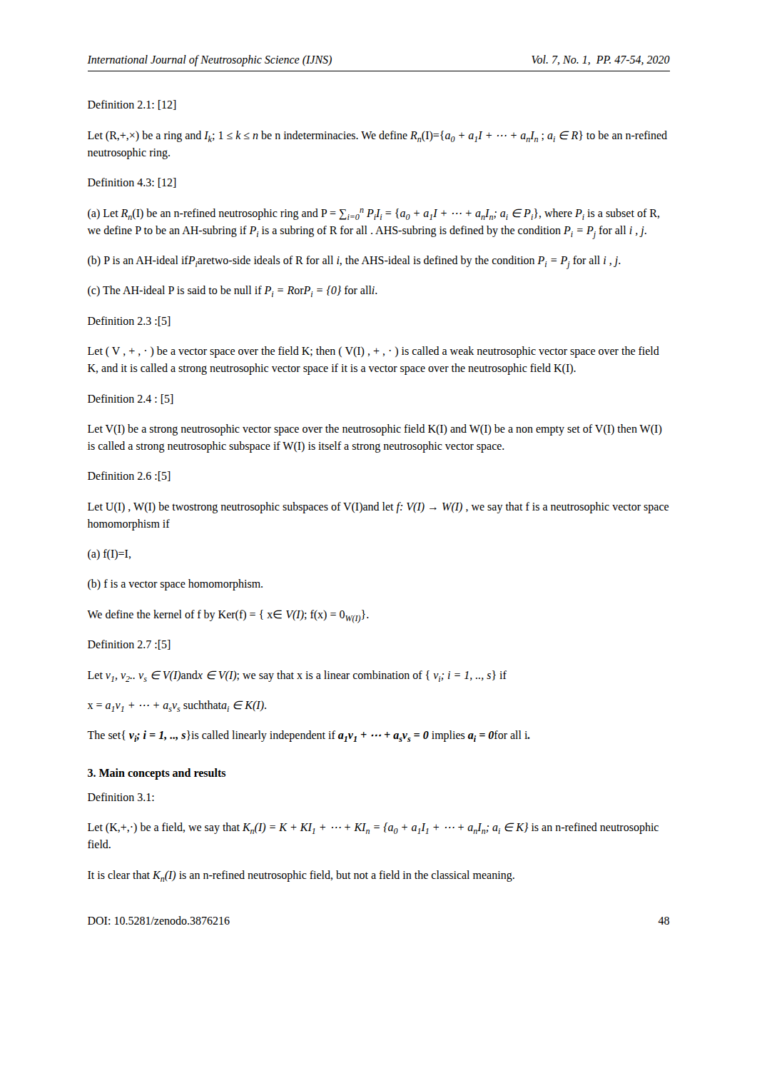International Journal of Neutrosophic Science (IJNS) Vol. 7, No. 1, PP. 47-54, 2020
Definition 2.1: [12]
Let (R,+,×) be a ring and Ik; 1 ≤ k ≤ n be n indeterminacies. We define Rn(I)={a0 + a1I + ⋯ + anIn ; ai ∈ R} to be an n-refined neutrosophic ring.
Definition 4.3: [12]
(a) Let Rn(I) be an n-refined neutrosophic ring and P = ∑i=0n PiIi = {a0 + a1I + ⋯ + anIn; ai ∈ Pi}, where Pi is a subset of R, we define P to be an AH-subring if Pi is a subring of R for all . AHS-subring is defined by the condition Pi = Pj for all i , j.
(b) P is an AH-ideal ifPiaretwo-side ideals of R for all i, the AHS-ideal is defined by the condition Pi = Pj for all i , j.
(c) The AH-ideal P is said to be null if Pi = RorPi = {0} for alli.
Definition 2.3 :[5]
Let ( V , + , · ) be a vector space over the field K; then ( V(I) , + , · ) is called a weak neutrosophic vector space over the field K, and it is called a strong neutrosophic vector space if it is a vector space over the neutrosophic field K(I).
Definition 2.4 : [5]
Let V(I) be a strong neutrosophic vector space over the neutrosophic field K(I) and W(I) be a non empty set of V(I) then W(I) is called a strong neutrosophic subspace if W(I) is itself a strong neutrosophic vector space.
Definition 2.6 :[5]
Let U(I) , W(I) be twostrong neutrosophic subspaces of V(I)and let f: V(I) → W(I) , we say that f is a neutrosophic vector space homomorphism if
(a) f(I)=I,
(b) f is a vector space homomorphism.
We define the kernel of f by Ker(f) = { x∈ V(I); f(x) = 0W(I)}.
Definition 2.7 :[5]
Let v1, v2.. vs ∈ V(I) andx ∈ V(I); we say that x is a linear combination of { vi; i = 1, .., s} if
x = a1v1 + ⋯ + asvs suchthatai ∈ K(I).
The set{ vi; i = 1, .., s}is called linearly independent if a1v1 + ⋯ + asvs = 0 implies ai = 0for all i.
3. Main concepts and results
Definition 3.1:
Let (K,+,·) be a field, we say that Kn(I) = K + KI1 + ⋯ + KIn = {a0 + a1I1 + ⋯ + anIn; ai ∈ K} is an n-refined neutrosophic field.
It is clear that Kn(I) is an n-refined neutrosophic field, but not a field in the classical meaning.
DOI: 10.5281/zenodo.3876216 48